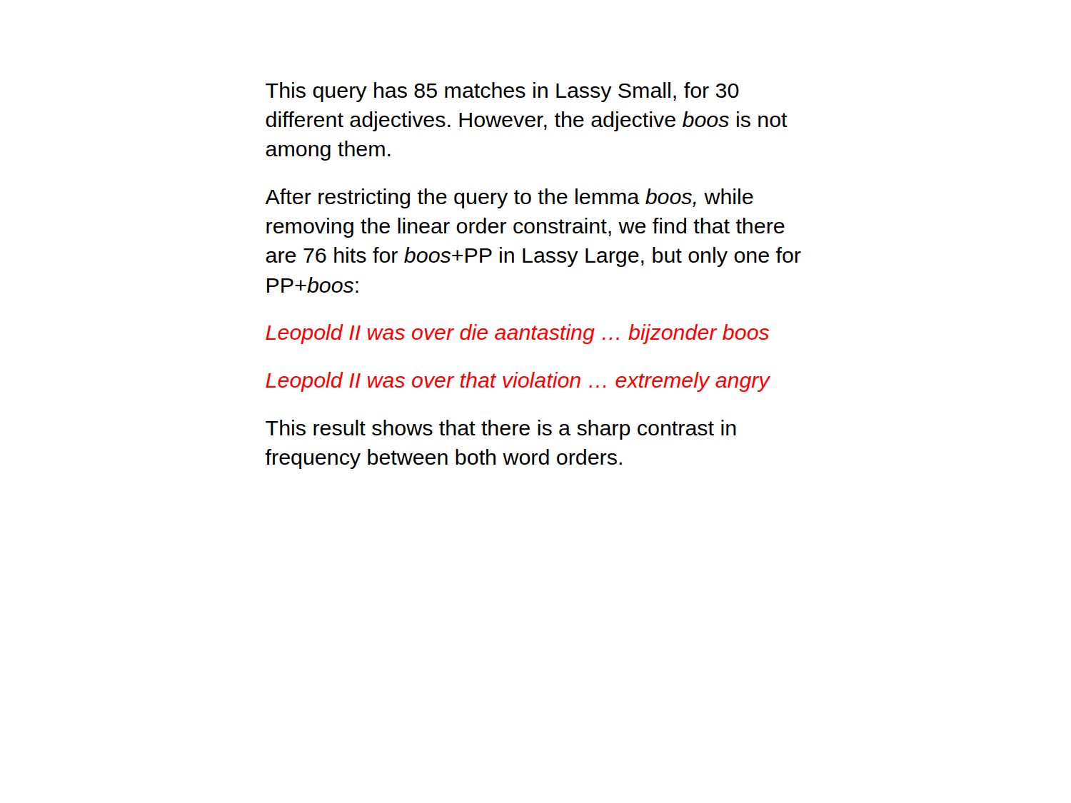This query has 85 matches in Lassy Small, for 30 different adjectives. However, the adjective boos is not among them.
After restricting the query to the lemma boos, while removing the linear order constraint, we find that there are 76 hits for boos+PP in Lassy Large, but only one for PP+boos:
Leopold II was over die aantasting … bijzonder boos
Leopold II was over that violation … extremely angry
This result shows that there is a sharp contrast in frequency between both word orders.